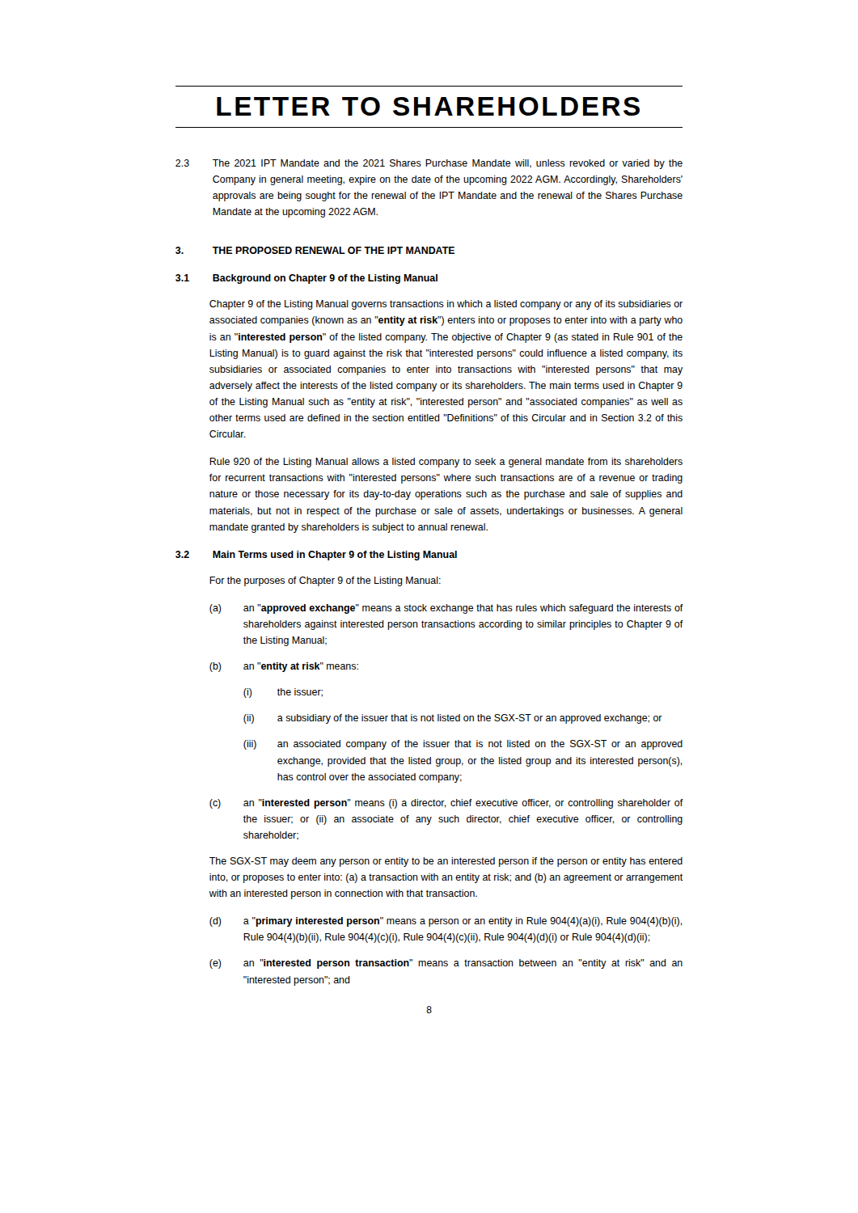LETTER TO SHAREHOLDERS
2.3
The 2021 IPT Mandate and the 2021 Shares Purchase Mandate will, unless revoked or varied by the Company in general meeting, expire on the date of the upcoming 2022 AGM. Accordingly, Shareholders' approvals are being sought for the renewal of the IPT Mandate and the renewal of the Shares Purchase Mandate at the upcoming 2022 AGM.
3.
THE PROPOSED RENEWAL OF THE IPT MANDATE
3.1
Background on Chapter 9 of the Listing Manual
Chapter 9 of the Listing Manual governs transactions in which a listed company or any of its subsidiaries or associated companies (known as an "entity at risk") enters into or proposes to enter into with a party who is an "interested person" of the listed company. The objective of Chapter 9 (as stated in Rule 901 of the Listing Manual) is to guard against the risk that "interested persons" could influence a listed company, its subsidiaries or associated companies to enter into transactions with "interested persons" that may adversely affect the interests of the listed company or its shareholders. The main terms used in Chapter 9 of the Listing Manual such as "entity at risk", "interested person" and "associated companies" as well as other terms used are defined in the section entitled "Definitions" of this Circular and in Section 3.2 of this Circular.
Rule 920 of the Listing Manual allows a listed company to seek a general mandate from its shareholders for recurrent transactions with "interested persons" where such transactions are of a revenue or trading nature or those necessary for its day-to-day operations such as the purchase and sale of supplies and materials, but not in respect of the purchase or sale of assets, undertakings or businesses. A general mandate granted by shareholders is subject to annual renewal.
3.2
Main Terms used in Chapter 9 of the Listing Manual
For the purposes of Chapter 9 of the Listing Manual:
(a)
an "approved exchange" means a stock exchange that has rules which safeguard the interests of shareholders against interested person transactions according to similar principles to Chapter 9 of the Listing Manual;
(b)
an "entity at risk" means:
(i)
the issuer;
(ii)
a subsidiary of the issuer that is not listed on the SGX-ST or an approved exchange; or
(iii)
an associated company of the issuer that is not listed on the SGX-ST or an approved exchange, provided that the listed group, or the listed group and its interested person(s), has control over the associated company;
(c)
an "interested person" means (i) a director, chief executive officer, or controlling shareholder of the issuer; or (ii) an associate of any such director, chief executive officer, or controlling shareholder;
The SGX-ST may deem any person or entity to be an interested person if the person or entity has entered into, or proposes to enter into: (a) a transaction with an entity at risk; and (b) an agreement or arrangement with an interested person in connection with that transaction.
(d)
a "primary interested person" means a person or an entity in Rule 904(4)(a)(i), Rule 904(4)(b)(i), Rule 904(4)(b)(ii), Rule 904(4)(c)(i), Rule 904(4)(c)(ii), Rule 904(4)(d)(i) or Rule 904(4)(d)(ii);
(e)
an "interested person transaction" means a transaction between an "entity at risk" and an "interested person"; and
8